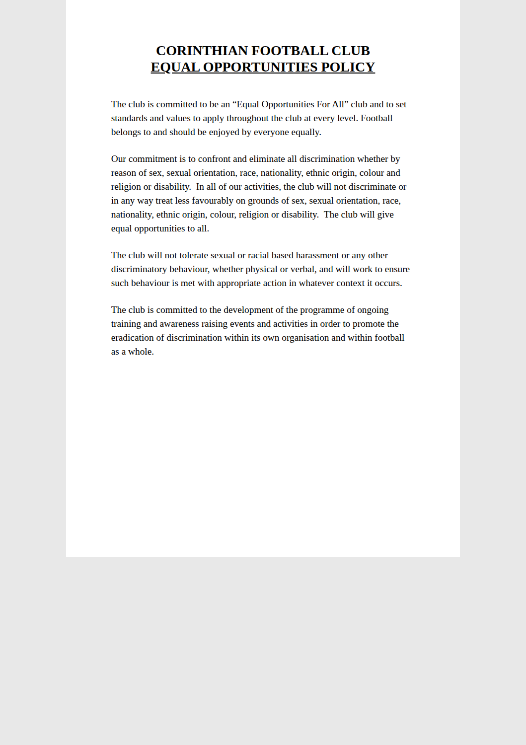CORINTHIAN FOOTBALL CLUB EQUAL OPPORTUNITIES POLICY
The club is committed to be an “Equal Opportunities For All” club and to set standards and values to apply throughout the club at every level. Football belongs to and should be enjoyed by everyone equally.
Our commitment is to confront and eliminate all discrimination whether by reason of sex, sexual orientation, race, nationality, ethnic origin, colour and religion or disability. In all of our activities, the club will not discriminate or in any way treat less favourably on grounds of sex, sexual orientation, race, nationality, ethnic origin, colour, religion or disability. The club will give equal opportunities to all.
The club will not tolerate sexual or racial based harassment or any other discriminatory behaviour, whether physical or verbal, and will work to ensure such behaviour is met with appropriate action in whatever context it occurs.
The club is committed to the development of the programme of ongoing training and awareness raising events and activities in order to promote the eradication of discrimination within its own organisation and within football as a whole.